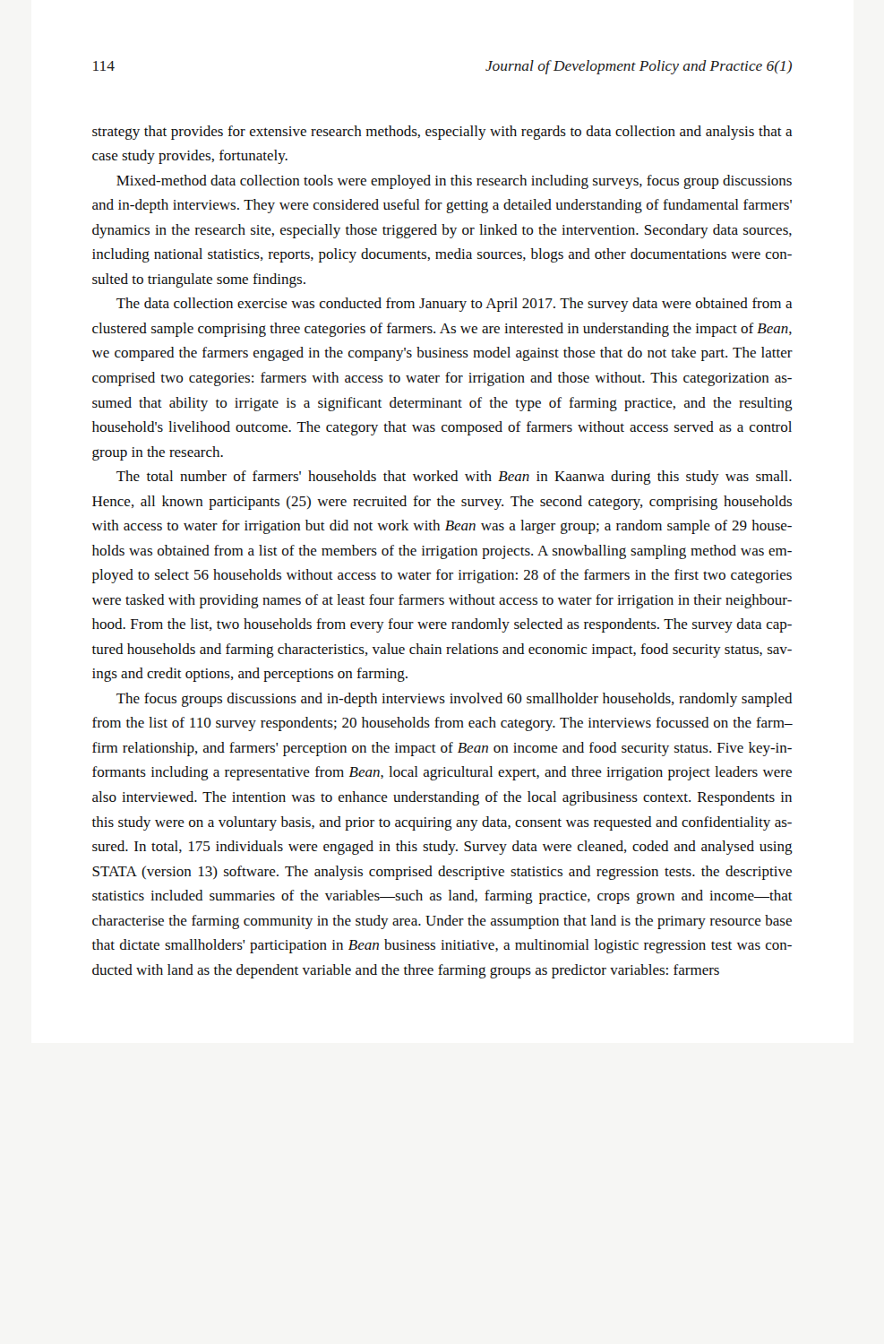114 Journal of Development Policy and Practice 6(1)
strategy that provides for extensive research methods, especially with regards to data collection and analysis that a case study provides, fortunately.
Mixed-method data collection tools were employed in this research including surveys, focus group discussions and in-depth interviews. They were considered useful for getting a detailed understanding of fundamental farmers' dynamics in the research site, especially those triggered by or linked to the intervention. Secondary data sources, including national statistics, reports, policy documents, media sources, blogs and other documentations were consulted to triangulate some findings.
The data collection exercise was conducted from January to April 2017. The survey data were obtained from a clustered sample comprising three categories of farmers. As we are interested in understanding the impact of Bean, we compared the farmers engaged in the company's business model against those that do not take part. The latter comprised two categories: farmers with access to water for irrigation and those without. This categorization assumed that ability to irrigate is a significant determinant of the type of farming practice, and the resulting household's livelihood outcome. The category that was composed of farmers without access served as a control group in the research.
The total number of farmers' households that worked with Bean in Kaanwa during this study was small. Hence, all known participants (25) were recruited for the survey. The second category, comprising households with access to water for irrigation but did not work with Bean was a larger group; a random sample of 29 households was obtained from a list of the members of the irrigation projects. A snowballing sampling method was employed to select 56 households without access to water for irrigation: 28 of the farmers in the first two categories were tasked with providing names of at least four farmers without access to water for irrigation in their neighbourhood. From the list, two households from every four were randomly selected as respondents. The survey data captured households and farming characteristics, value chain relations and economic impact, food security status, savings and credit options, and perceptions on farming.
The focus groups discussions and in-depth interviews involved 60 smallholder households, randomly sampled from the list of 110 survey respondents; 20 households from each category. The interviews focussed on the farm–firm relationship, and farmers' perception on the impact of Bean on income and food security status. Five key-informants including a representative from Bean, local agricultural expert, and three irrigation project leaders were also interviewed. The intention was to enhance understanding of the local agribusiness context. Respondents in this study were on a voluntary basis, and prior to acquiring any data, consent was requested and confidentiality assured. In total, 175 individuals were engaged in this study. Survey data were cleaned, coded and analysed using STATA (version 13) software. The analysis comprised descriptive statistics and regression tests. the descriptive statistics included summaries of the variables—such as land, farming practice, crops grown and income—that characterise the farming community in the study area. Under the assumption that land is the primary resource base that dictate smallholders' participation in Bean business initiative, a multinomial logistic regression test was conducted with land as the dependent variable and the three farming groups as predictor variables: farmers